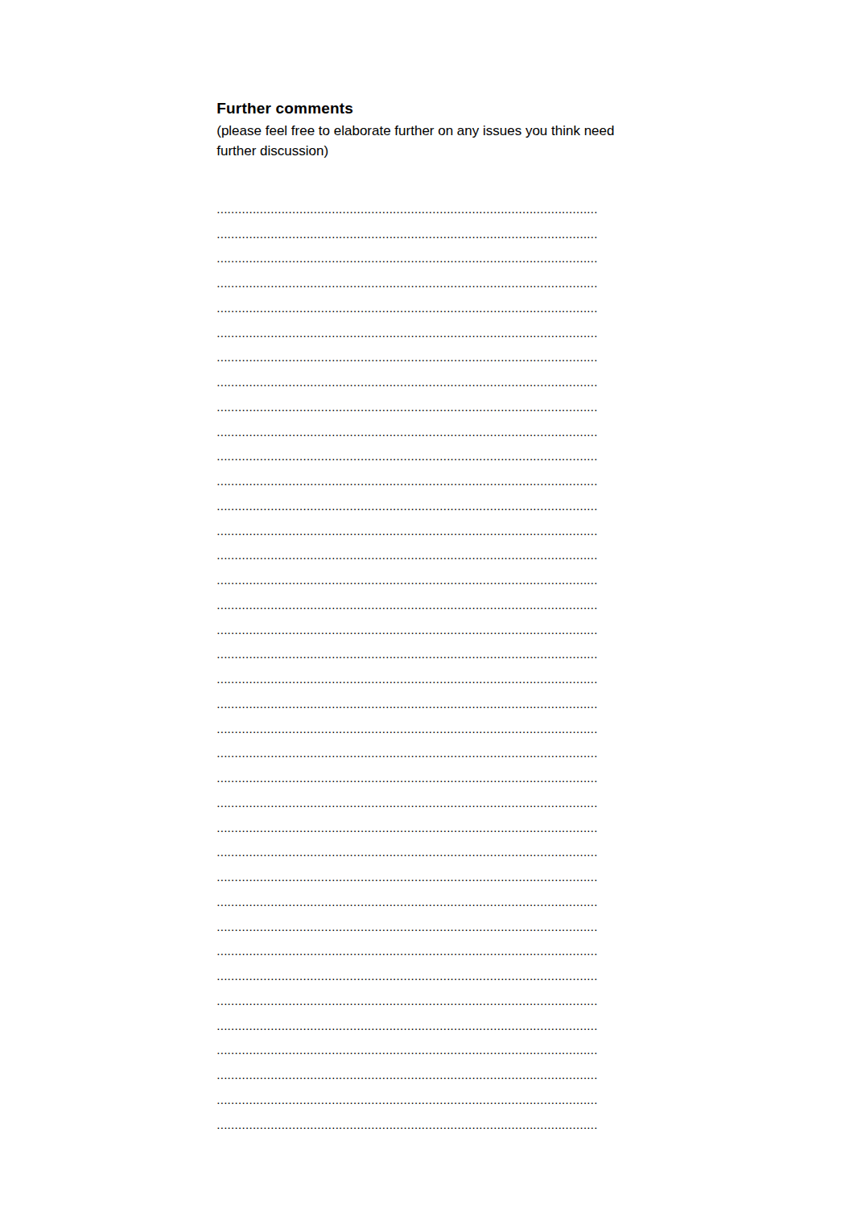Further comments
(please feel free to elaborate further on any issues you think need further discussion)
..........................................................................................................
..........................................................................................................
..........................................................................................................
..........................................................................................................
..........................................................................................................
..........................................................................................................
..........................................................................................................
..........................................................................................................
..........................................................................................................
..........................................................................................................
..........................................................................................................
..........................................................................................................
..........................................................................................................
..........................................................................................................
..........................................................................................................
..........................................................................................................
..........................................................................................................
..........................................................................................................
..........................................................................................................
..........................................................................................................
..........................................................................................................
..........................................................................................................
..........................................................................................................
..........................................................................................................
..........................................................................................................
..........................................................................................................
..........................................................................................................
..........................................................................................................
..........................................................................................................
..........................................................................................................
..........................................................................................................
..........................................................................................................
..........................................................................................................
..........................................................................................................
..........................................................................................................
..........................................................................................................
..........................................................................................................
..........................................................................................................